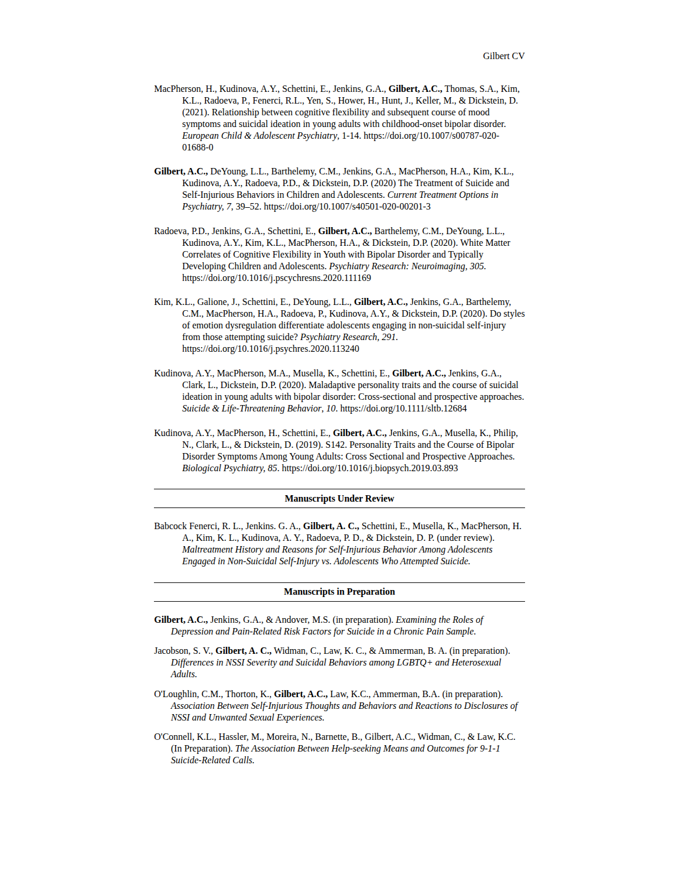Gilbert CV
MacPherson, H., Kudinova, A.Y., Schettini, E., Jenkins, G.A., Gilbert, A.C., Thomas, S.A., Kim, K.L., Radoeva, P., Fenerci, R.L., Yen, S., Hower, H., Hunt, J., Keller, M., & Dickstein, D. (2021). Relationship between cognitive flexibility and subsequent course of mood symptoms and suicidal ideation in young adults with childhood-onset bipolar disorder. European Child & Adolescent Psychiatry, 1-14. https://doi.org/10.1007/s00787-020-01688-0
Gilbert, A.C., DeYoung, L.L., Barthelemy, C.M., Jenkins, G.A., MacPherson, H.A., Kim, K.L., Kudinova, A.Y., Radoeva, P.D., & Dickstein, D.P. (2020) The Treatment of Suicide and Self-Injurious Behaviors in Children and Adolescents. Current Treatment Options in Psychiatry, 7, 39–52. https://doi.org/10.1007/s40501-020-00201-3
Radoeva, P.D., Jenkins, G.A., Schettini, E., Gilbert, A.C., Barthelemy, C.M., DeYoung, L.L., Kudinova, A.Y., Kim, K.L., MacPherson, H.A., & Dickstein, D.P. (2020). White Matter Correlates of Cognitive Flexibility in Youth with Bipolar Disorder and Typically Developing Children and Adolescents. Psychiatry Research: Neuroimaging, 305. https://doi.org/10.1016/j.pscychresns.2020.111169
Kim, K.L., Galione, J., Schettini, E., DeYoung, L.L., Gilbert, A.C., Jenkins, G.A., Barthelemy, C.M., MacPherson, H.A., Radoeva, P., Kudinova, A.Y., & Dickstein, D.P. (2020). Do styles of emotion dysregulation differentiate adolescents engaging in non-suicidal self-injury from those attempting suicide? Psychiatry Research, 291. https://doi.org/10.1016/j.psychres.2020.113240
Kudinova, A.Y., MacPherson, M.A., Musella, K., Schettini, E., Gilbert, A.C., Jenkins, G.A., Clark, L., Dickstein, D.P. (2020). Maladaptive personality traits and the course of suicidal ideation in young adults with bipolar disorder: Cross-sectional and prospective approaches. Suicide & Life-Threatening Behavior, 10. https://doi.org/10.1111/sltb.12684
Kudinova, A.Y., MacPherson, H., Schettini, E., Gilbert, A.C., Jenkins, G.A., Musella, K., Philip, N., Clark, L., & Dickstein, D. (2019). S142. Personality Traits and the Course of Bipolar Disorder Symptoms Among Young Adults: Cross Sectional and Prospective Approaches. Biological Psychiatry, 85. https://doi.org/10.1016/j.biopsych.2019.03.893
Manuscripts Under Review
Babcock Fenerci, R. L., Jenkins. G. A., Gilbert, A. C., Schettini, E., Musella, K., MacPherson, H. A., Kim, K. L., Kudinova, A. Y., Radoeva, P. D., & Dickstein, D. P. (under review). Maltreatment History and Reasons for Self-Injurious Behavior Among Adolescents Engaged in Non-Suicidal Self-Injury vs. Adolescents Who Attempted Suicide.
Manuscripts in Preparation
Gilbert, A.C., Jenkins, G.A., & Andover, M.S. (in preparation). Examining the Roles of Depression and Pain-Related Risk Factors for Suicide in a Chronic Pain Sample.
Jacobson, S. V., Gilbert, A. C., Widman, C., Law, K. C., & Ammerman, B. A. (in preparation). Differences in NSSI Severity and Suicidal Behaviors among LGBTQ+ and Heterosexual Adults.
O'Loughlin, C.M., Thorton, K., Gilbert, A.C., Law, K.C., Ammerman, B.A. (in preparation). Association Between Self-Injurious Thoughts and Behaviors and Reactions to Disclosures of NSSI and Unwanted Sexual Experiences.
O'Connell, K.L., Hassler, M., Moreira, N., Barnette, B., Gilbert, A.C., Widman, C., & Law, K.C. (In Preparation). The Association Between Help-seeking Means and Outcomes for 9-1-1 Suicide-Related Calls.